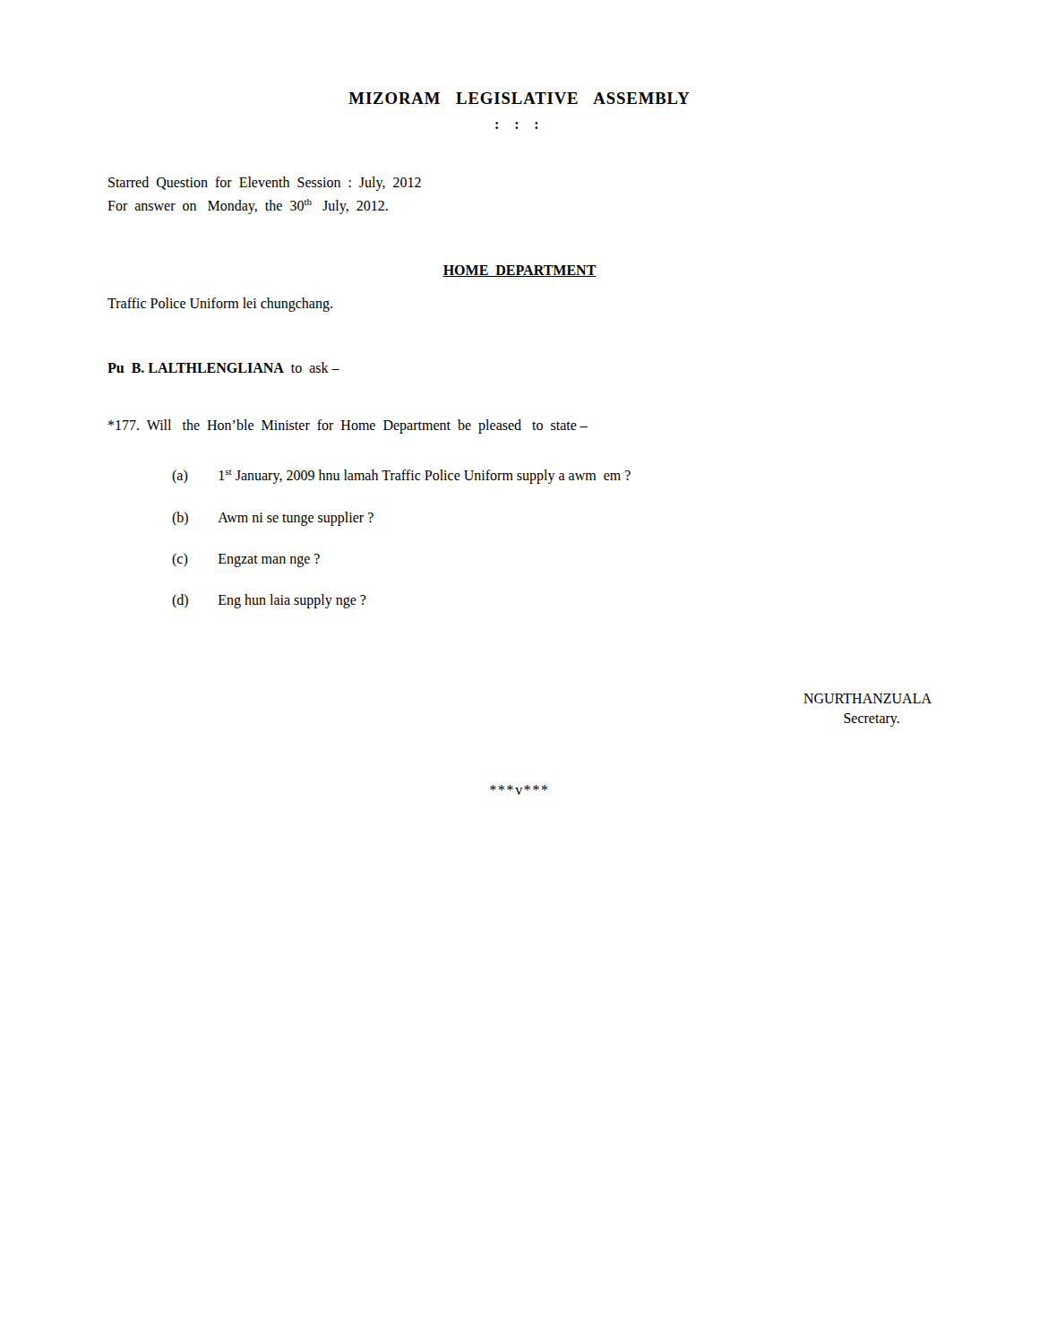MIZORAM LEGISLATIVE ASSEMBLY
: : :
Starred Question for Eleventh Session : July, 2012
For answer on Monday, the 30th July, 2012.
HOME DEPARTMENT
Traffic Police Uniform lei chungchang.
Pu B. LALTHLENGLIANA to ask –
*177. Will the Hon’ble Minister for Home Department be pleased to state –
| (a) | 1 st January, 2009 hnu lamah Traffic Police Uniform supply a awm em ? |
| (b) | Awm ni se tunge supplier ? |
| (c) | Engzat man nge ? |
| (d) | Eng hun laia supply nge ? |
NGURTHANZUALA Secretary.
***v***